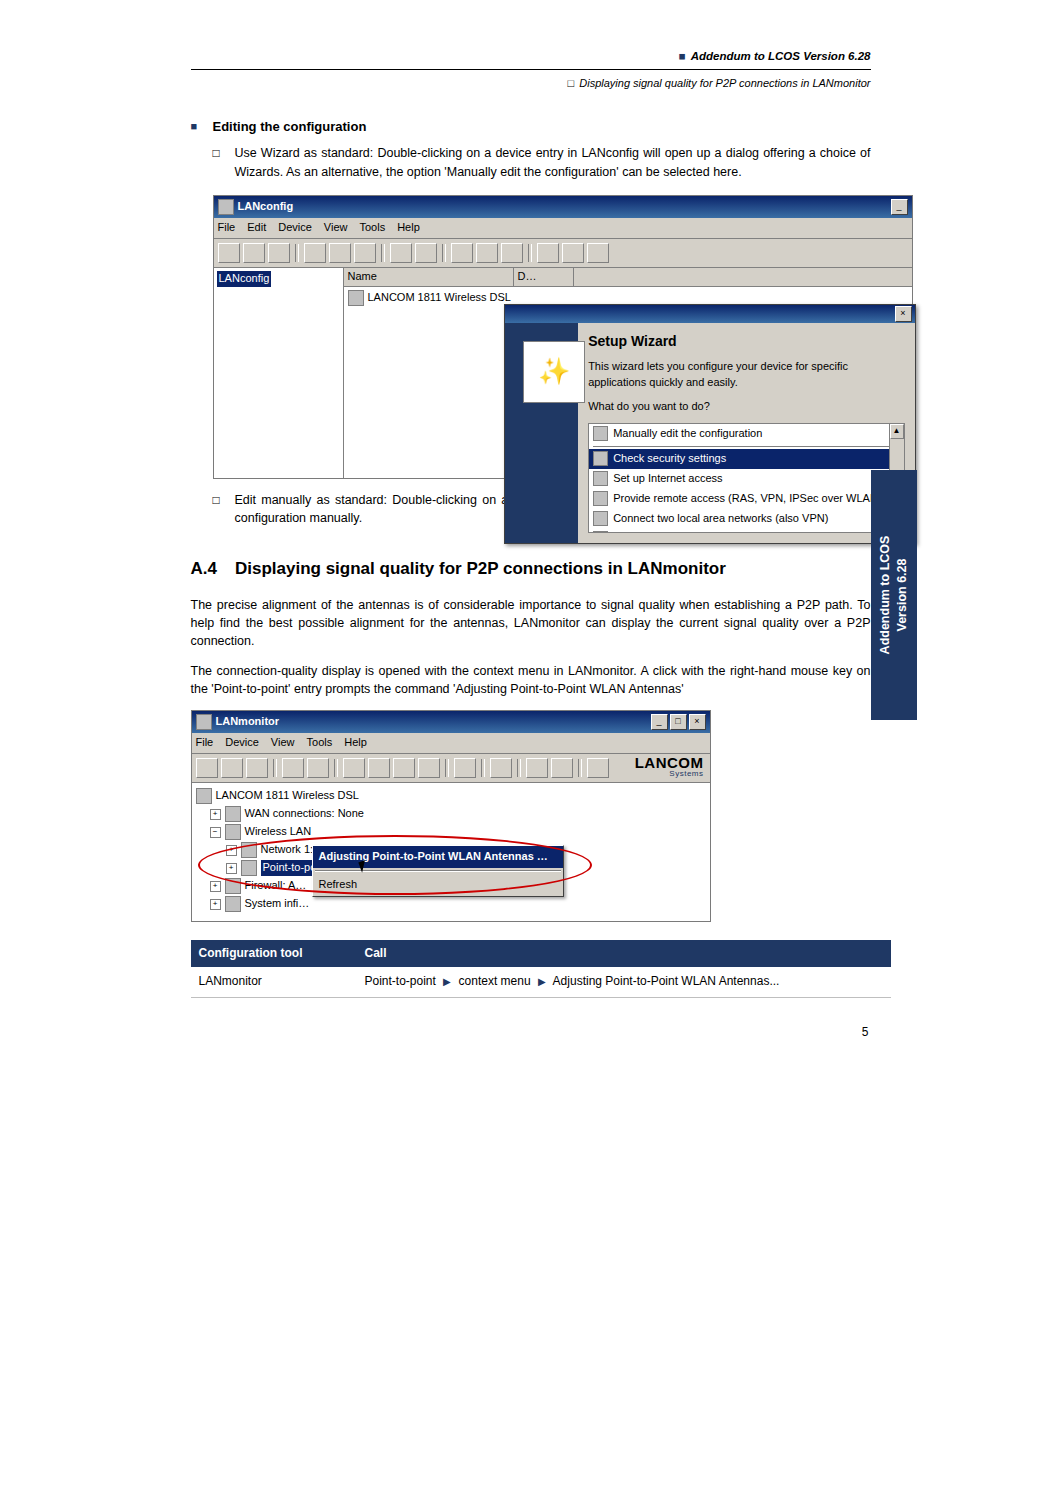■Addendum to LCOS Version 6.28
□Displaying signal quality for P2P connections in LANmonitor
■
Editing the configuration
□
Use Wizard as standard: Double-clicking on a device entry in LANconfig will open up a dialog offering a choice of Wizards. As an alternative, the option 'Manually edit the configuration' can be selected here.
LANconfig _
File Edit Device View Tools Help
LANconfig
Name
D…
LANCOM 1811 Wireless DSL
×
✨
Setup Wizard
This wizard lets you configure your device for specific applications quickly and easily.
What do you want to do?
▲
Manually edit the configuration
Check security settings
Set up Internet access
Provide remote access (RAS, VPN, IPSec over WLAN)
Connect two local area networks (also VPN)
Remove remote site or access
□
Edit manually as standard: Double-clicking on a device entry in LANconfig will open up a dialog for editing the configuration manually.
A.4 Displaying signal quality for P2P connections in LANmonitor
The precise alignment of the antennas is of considerable importance to signal quality when establishing a P2P path. To help find the best possible alignment for the antennas, LANmonitor can display the current signal quality over a P2P connection.
The connection-quality display is opened with the context menu in LANmonitor. A click with the right-hand mouse key on the 'Point-to-point' entry prompts the command 'Adjusting Point-to-Point WLAN Antennas'
LANmonitor _□×
File Device View Tools Help
LANCOM
Systems
LANCOM 1811 Wireless DSL
+ WAN connections: None
− Wireless LAN
+ Network 1: bridgecom
+ Point-to-point
+ Firewall: A…
+ System infi…
Adjusting Point-to-Point WLAN Antennas …
Refresh
| Configuration tool | Call |
| --- | --- |
| LANmonitor | Point-to-point ▶ context menu ▶ Adjusting Point-to-Point WLAN Antennas... |
Addendum to LCOS
Version 6.28
5